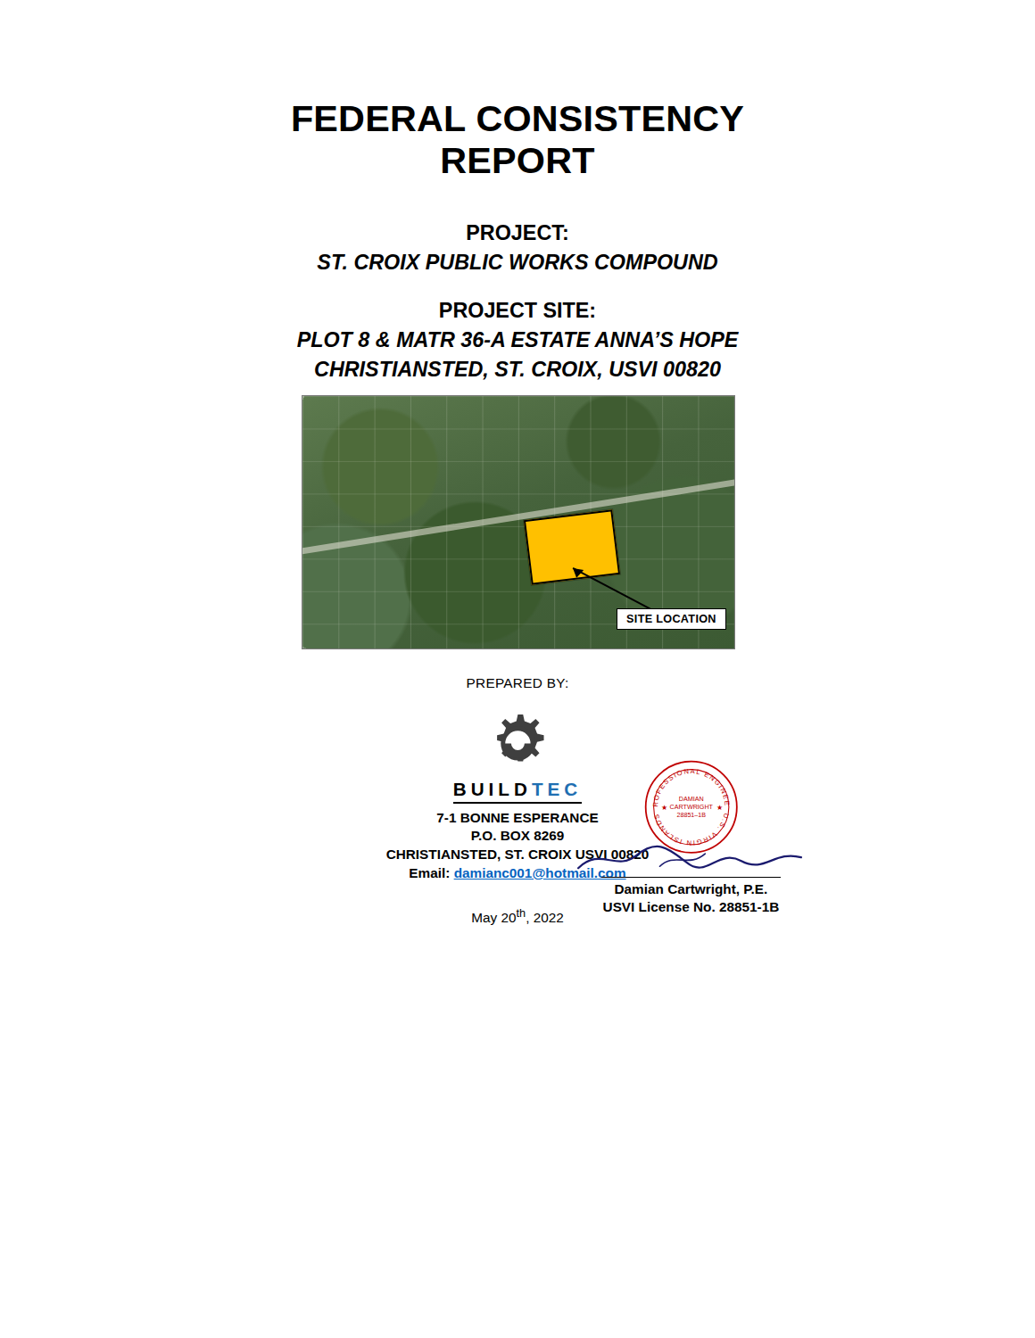FEDERAL CONSISTENCY REPORT
PROJECT:
ST. CROIX PUBLIC WORKS COMPOUND
PROJECT SITE:
PLOT 8 & MATR 36-A ESTATE ANNA’S HOPE
CHRISTIANSTED, ST. CROIX, USVI 00820
SITE LOCATION
PREPARED BY:
BUILDTEC
7-1 BONNE ESPERANCE
P.O. BOX 8269
CHRISTIANSTED, ST. CROIX USVI 00820
Email: damianc001@hotmail.com
May 20th, 2022
PROFESSIONAL ENGINEER U.S. VIRGIN ISLANDS DAMIAN CARTWRIGHT 28851–1B ★ ★
Damian Cartwright, P.E.
USVI License No. 28851-1B